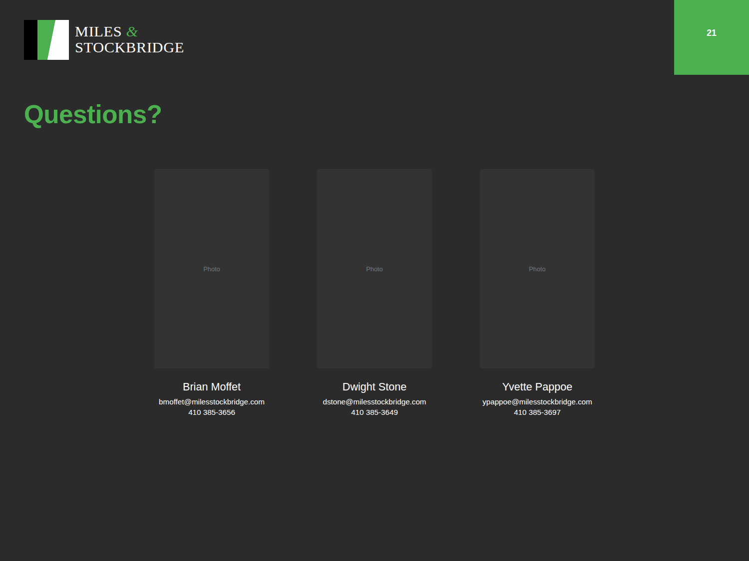21
MILES &
STOCKBRIDGE
Questions?
Photo
Brian Moffet
bmoffet@milesstockbridge.com
410 385-3656
Photo
Dwight Stone
dstone@milesstockbridge.com
410 385-3649
Photo
Yvette Pappoe
ypappoe@milesstockbridge.com
410 385-3697